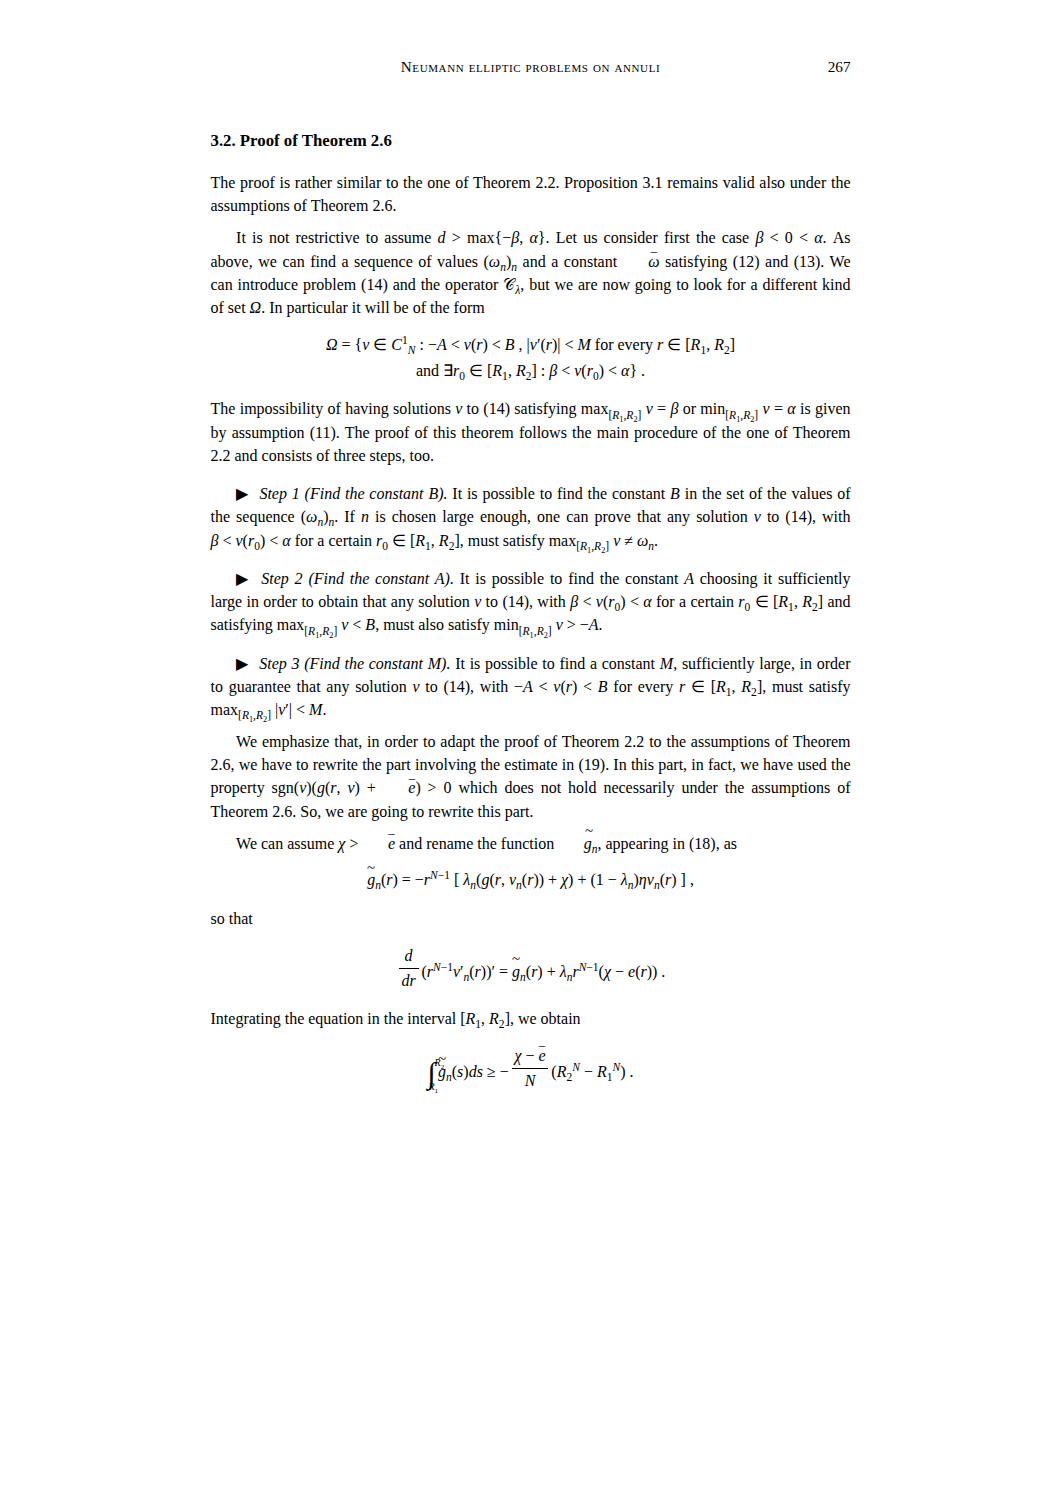Neumann elliptic problems on annuli 267
3.2. Proof of Theorem 2.6
The proof is rather similar to the one of Theorem 2.2. Proposition 3.1 remains valid also under the assumptions of Theorem 2.6.
It is not restrictive to assume d > max{−β, α}. Let us consider first the case β < 0 < α. As above, we can find a sequence of values (ωn)n and a constant ω satisfying (12) and (13). We can introduce problem (14) and the operator 𝒞λ, but we are now going to look for a different kind of set Ω. In particular it will be of the form
Ω = {v ∈ C1N : −A < v(r) < B , |v′(r)| < M for every r ∈ [R1, R2] and ∃r0 ∈ [R1, R2] : β < v(r0) < α} .
The impossibility of having solutions v to (14) satisfying max[R1,R2] v = β or min[R1,R2] v = α is given by assumption (11). The proof of this theorem follows the main procedure of the one of Theorem 2.2 and consists of three steps, too.
▶ Step 1 (Find the constant B). It is possible to find the constant B in the set of the values of the sequence (ωn)n. If n is chosen large enough, one can prove that any solution v to (14), with β < v(r0) < α for a certain r0 ∈ [R1, R2], must satisfy max[R1,R2] v ≠ ωn.
▶ Step 2 (Find the constant A). It is possible to find the constant A choosing it sufficiently large in order to obtain that any solution v to (14), with β < v(r0) < α for a certain r0 ∈ [R1, R2] and satisfying max[R1,R2] v < B, must also satisfy min[R1,R2] v > −A.
▶ Step 3 (Find the constant M). It is possible to find a constant M, sufficiently large, in order to guarantee that any solution v to (14), with −A < v(r) < B for every r ∈ [R1, R2], must satisfy max[R1,R2] |v′| < M.
We emphasize that, in order to adapt the proof of Theorem 2.2 to the assumptions of Theorem 2.6, we have to rewrite the part involving the estimate in (19). In this part, in fact, we have used the property sgn(v)(g(r, v) + e) > 0 which does not hold necessarily under the assumptions of Theorem 2.6. So, we are going to rewrite this part.
We can assume χ > e and rename the function gn, appearing in (18), as
gn(r) = −rN−1 [ λn(g(r, vn(r)) + χ) + (1 − λn)ηvn(r) ] ,
so that
ddr(rN−1v′n(r))′ = gn(r) + λnrN−1(χ − e(r)) .
Integrating the equation in the interval [R1, R2], we obtain
∫R2 R1 gn(s)ds ≥ −χ − e N(R2N − R1N) .